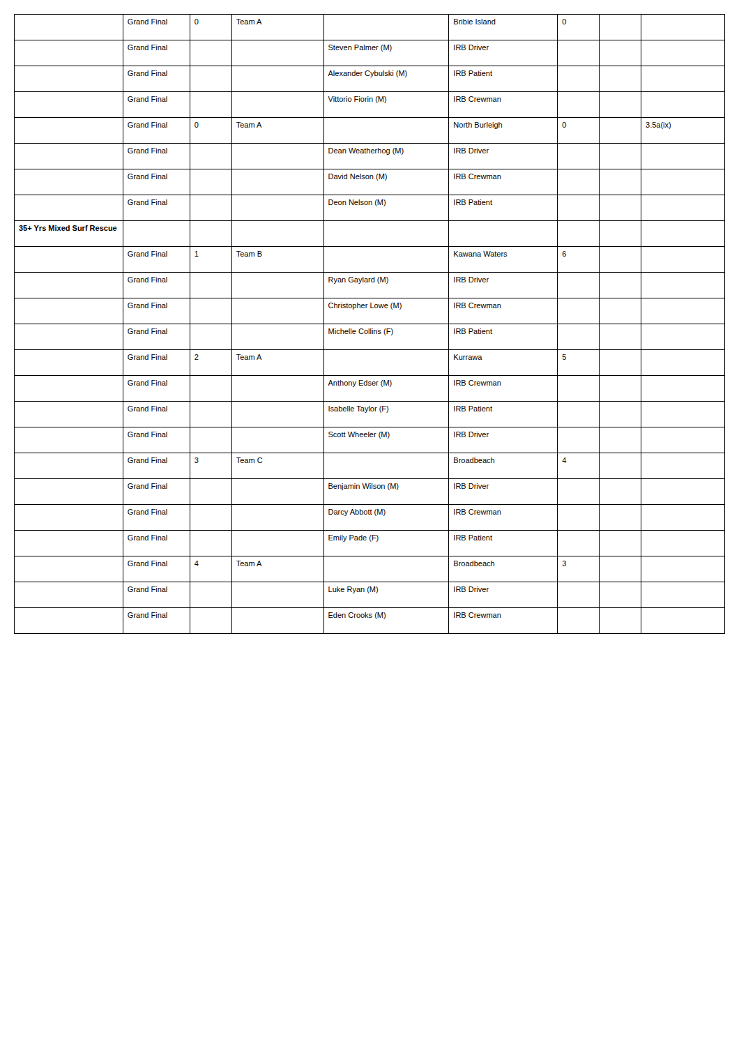| | Grand Final | 0 | Team A | | Bribie Island | 0 | | |
| | Grand Final | | | Steven Palmer (M) | IRB Driver | | | |
| | Grand Final | | | Alexander Cybulski (M) | IRB Patient | | | |
| | Grand Final | | | Vittorio Fiorin (M) | IRB Crewman | | | |
| | Grand Final | 0 | Team A | | North Burleigh | 0 | | 3.5a(ix) |
| | Grand Final | | | Dean Weatherhog (M) | IRB Driver | | | |
| | Grand Final | | | David Nelson (M) | IRB Crewman | | | |
| | Grand Final | | | Deon Nelson (M) | IRB Patient | | | |
| 35+ Yrs Mixed Surf Rescue | | | | | | | | |
| | Grand Final | 1 | Team B | | Kawana Waters | 6 | | |
| | Grand Final | | | Ryan Gaylard (M) | IRB Driver | | | |
| | Grand Final | | | Christopher Lowe (M) | IRB Crewman | | | |
| | Grand Final | | | Michelle Collins (F) | IRB Patient | | | |
| | Grand Final | 2 | Team A | | Kurrawa | 5 | | |
| | Grand Final | | | Anthony Edser (M) | IRB Crewman | | | |
| | Grand Final | | | Isabelle Taylor (F) | IRB Patient | | | |
| | Grand Final | | | Scott Wheeler (M) | IRB Driver | | | |
| | Grand Final | 3 | Team C | | Broadbeach | 4 | | |
| | Grand Final | | | Benjamin Wilson (M) | IRB Driver | | | |
| | Grand Final | | | Darcy Abbott (M) | IRB Crewman | | | |
| | Grand Final | | | Emily Pade (F) | IRB Patient | | | |
| | Grand Final | 4 | Team A | | Broadbeach | 3 | | |
| | Grand Final | | | Luke Ryan (M) | IRB Driver | | | |
| | Grand Final | | | Eden Crooks (M) | IRB Crewman | | | |